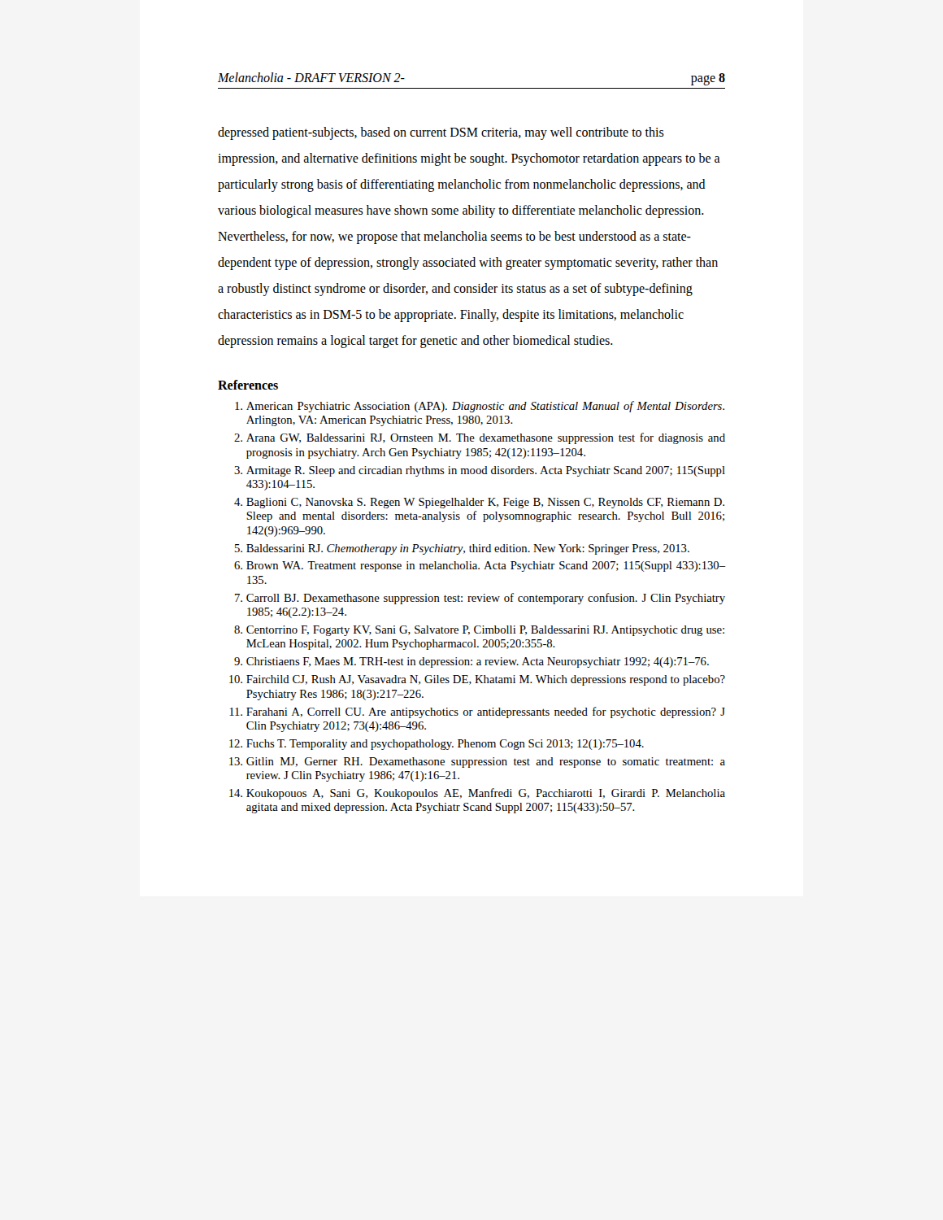Melancholia - DRAFT VERSION 2- page 8
depressed patient-subjects, based on current DSM criteria, may well contribute to this impression, and alternative definitions might be sought. Psychomotor retardation appears to be a particularly strong basis of differentiating melancholic from nonmelancholic depressions, and various biological measures have shown some ability to differentiate melancholic depression. Nevertheless, for now, we propose that melancholia seems to be best understood as a state-dependent type of depression, strongly associated with greater symptomatic severity, rather than a robustly distinct syndrome or disorder, and consider its status as a set of subtype-defining characteristics as in DSM-5 to be appropriate. Finally, despite its limitations, melancholic depression remains a logical target for genetic and other biomedical studies.
References
American Psychiatric Association (APA). Diagnostic and Statistical Manual of Mental Disorders. Arlington, VA: American Psychiatric Press, 1980, 2013.
Arana GW, Baldessarini RJ, Ornsteen M. The dexamethasone suppression test for diagnosis and prognosis in psychiatry. Arch Gen Psychiatry 1985; 42(12):1193–1204.
Armitage R. Sleep and circadian rhythms in mood disorders. Acta Psychiatr Scand 2007; 115(Suppl 433):104–115.
Baglioni C, Nanovska S. Regen W Spiegelhalder K, Feige B, Nissen C, Reynolds CF, Riemann D. Sleep and mental disorders: meta-analysis of polysomnographic research. Psychol Bull 2016; 142(9):969–990.
Baldessarini RJ. Chemotherapy in Psychiatry, third edition. New York: Springer Press, 2013.
Brown WA. Treatment response in melancholia. Acta Psychiatr Scand 2007; 115(Suppl 433):130–135.
Carroll BJ. Dexamethasone suppression test: review of contemporary confusion. J Clin Psychiatry 1985; 46(2.2):13–24.
Centorrino F, Fogarty KV, Sani G, Salvatore P, Cimbolli P, Baldessarini RJ. Antipsychotic drug use: McLean Hospital, 2002. Hum Psychopharmacol. 2005;20:355-8.
Christiaens F, Maes M. TRH-test in depression: a review. Acta Neuropsychiatr 1992; 4(4):71–76.
Fairchild CJ, Rush AJ, Vasavadra N, Giles DE, Khatami M. Which depressions respond to placebo? Psychiatry Res 1986; 18(3):217–226.
Farahani A, Correll CU. Are antipsychotics or antidepressants needed for psychotic depression? J Clin Psychiatry 2012; 73(4):486–496.
Fuchs T. Temporality and psychopathology. Phenom Cogn Sci 2013; 12(1):75–104.
Gitlin MJ, Gerner RH. Dexamethasone suppression test and response to somatic treatment: a review. J Clin Psychiatry 1986; 47(1):16–21.
Koukopouos A, Sani G, Koukopoulos AE, Manfredi G, Pacchiarotti I, Girardi P. Melancholia agitata and mixed depression. Acta Psychiatr Scand Suppl 2007; 115(433):50–57.